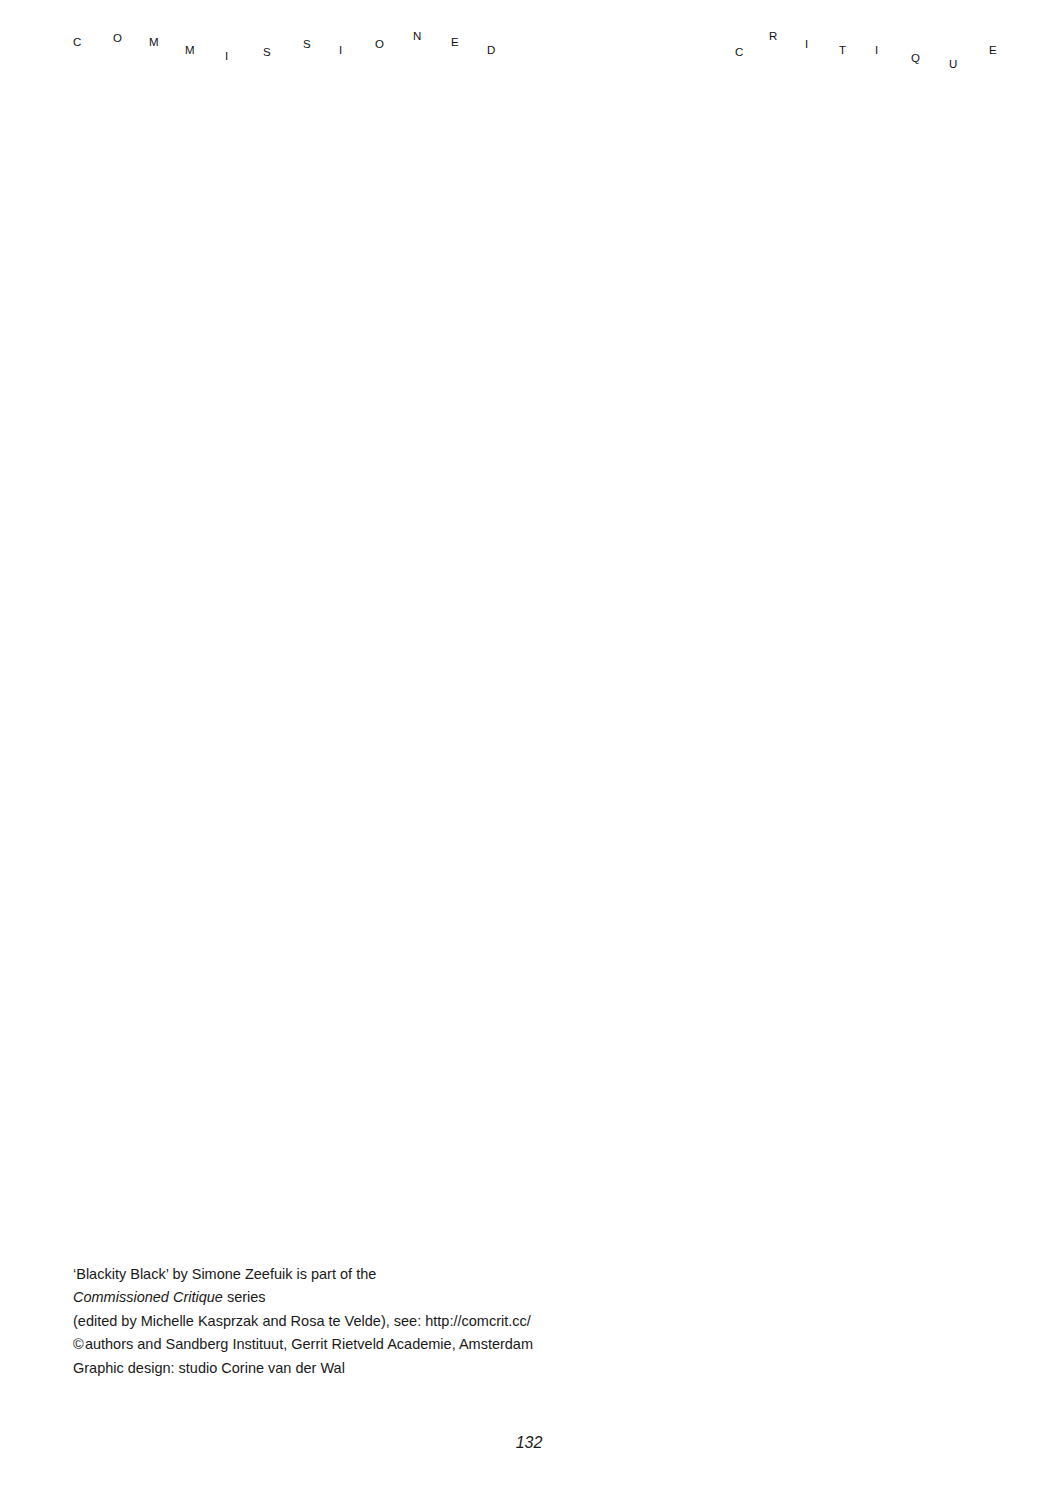COMMISSIONED CRITIQUE
‘Blackity Black’ by Simone Zeefuik is part of the
Commissioned Critique series
(edited by Michelle Kasprzak and Rosa te Velde), see: http://comcrit.cc/
© authors and Sandberg Instituut, Gerrit Rietveld Academie, Amsterdam
Graphic design: studio Corine van der Wal
132